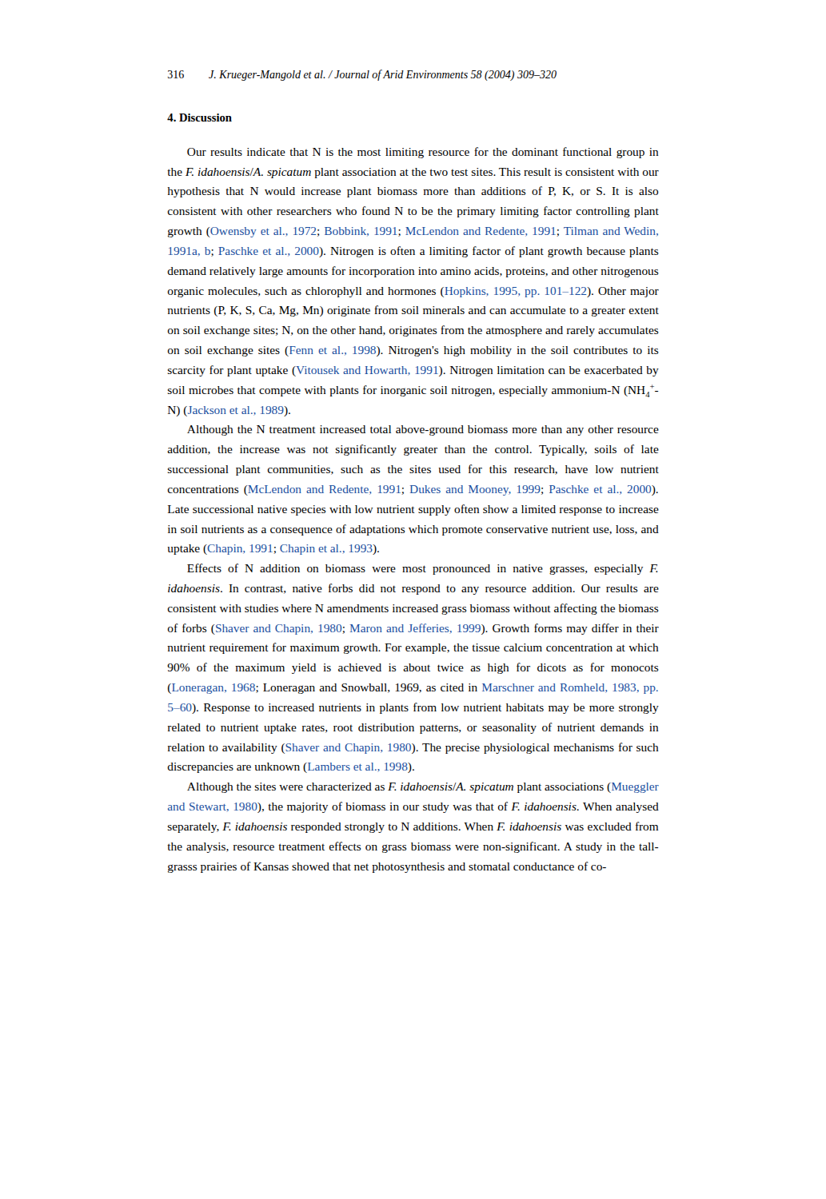316 J. Krueger-Mangold et al. / Journal of Arid Environments 58 (2004) 309–320
4. Discussion
Our results indicate that N is the most limiting resource for the dominant functional group in the F. idahoensis/A. spicatum plant association at the two test sites. This result is consistent with our hypothesis that N would increase plant biomass more than additions of P, K, or S. It is also consistent with other researchers who found N to be the primary limiting factor controlling plant growth (Owensby et al., 1972; Bobbink, 1991; McLendon and Redente, 1991; Tilman and Wedin, 1991a, b; Paschke et al., 2000). Nitrogen is often a limiting factor of plant growth because plants demand relatively large amounts for incorporation into amino acids, proteins, and other nitrogenous organic molecules, such as chlorophyll and hormones (Hopkins, 1995, pp. 101–122). Other major nutrients (P, K, S, Ca, Mg, Mn) originate from soil minerals and can accumulate to a greater extent on soil exchange sites; N, on the other hand, originates from the atmosphere and rarely accumulates on soil exchange sites (Fenn et al., 1998). Nitrogen's high mobility in the soil contributes to its scarcity for plant uptake (Vitousek and Howarth, 1991). Nitrogen limitation can be exacerbated by soil microbes that compete with plants for inorganic soil nitrogen, especially ammonium-N (NH4+-N) (Jackson et al., 1989).
Although the N treatment increased total above-ground biomass more than any other resource addition, the increase was not significantly greater than the control. Typically, soils of late successional plant communities, such as the sites used for this research, have low nutrient concentrations (McLendon and Redente, 1991; Dukes and Mooney, 1999; Paschke et al., 2000). Late successional native species with low nutrient supply often show a limited response to increase in soil nutrients as a consequence of adaptations which promote conservative nutrient use, loss, and uptake (Chapin, 1991; Chapin et al., 1993).
Effects of N addition on biomass were most pronounced in native grasses, especially F. idahoensis. In contrast, native forbs did not respond to any resource addition. Our results are consistent with studies where N amendments increased grass biomass without affecting the biomass of forbs (Shaver and Chapin, 1980; Maron and Jefferies, 1999). Growth forms may differ in their nutrient requirement for maximum growth. For example, the tissue calcium concentration at which 90% of the maximum yield is achieved is about twice as high for dicots as for monocots (Loneragan, 1968; Loneragan and Snowball, 1969, as cited in Marschner and Romheld, 1983, pp. 5–60). Response to increased nutrients in plants from low nutrient habitats may be more strongly related to nutrient uptake rates, root distribution patterns, or seasonality of nutrient demands in relation to availability (Shaver and Chapin, 1980). The precise physiological mechanisms for such discrepancies are unknown (Lambers et al., 1998).
Although the sites were characterized as F. idahoensis/A. spicatum plant associations (Mueggler and Stewart, 1980), the majority of biomass in our study was that of F. idahoensis. When analysed separately, F. idahoensis responded strongly to N additions. When F. idahoensis was excluded from the analysis, resource treatment effects on grass biomass were non-significant. A study in the tall-grasss prairies of Kansas showed that net photosynthesis and stomatal conductance of co-